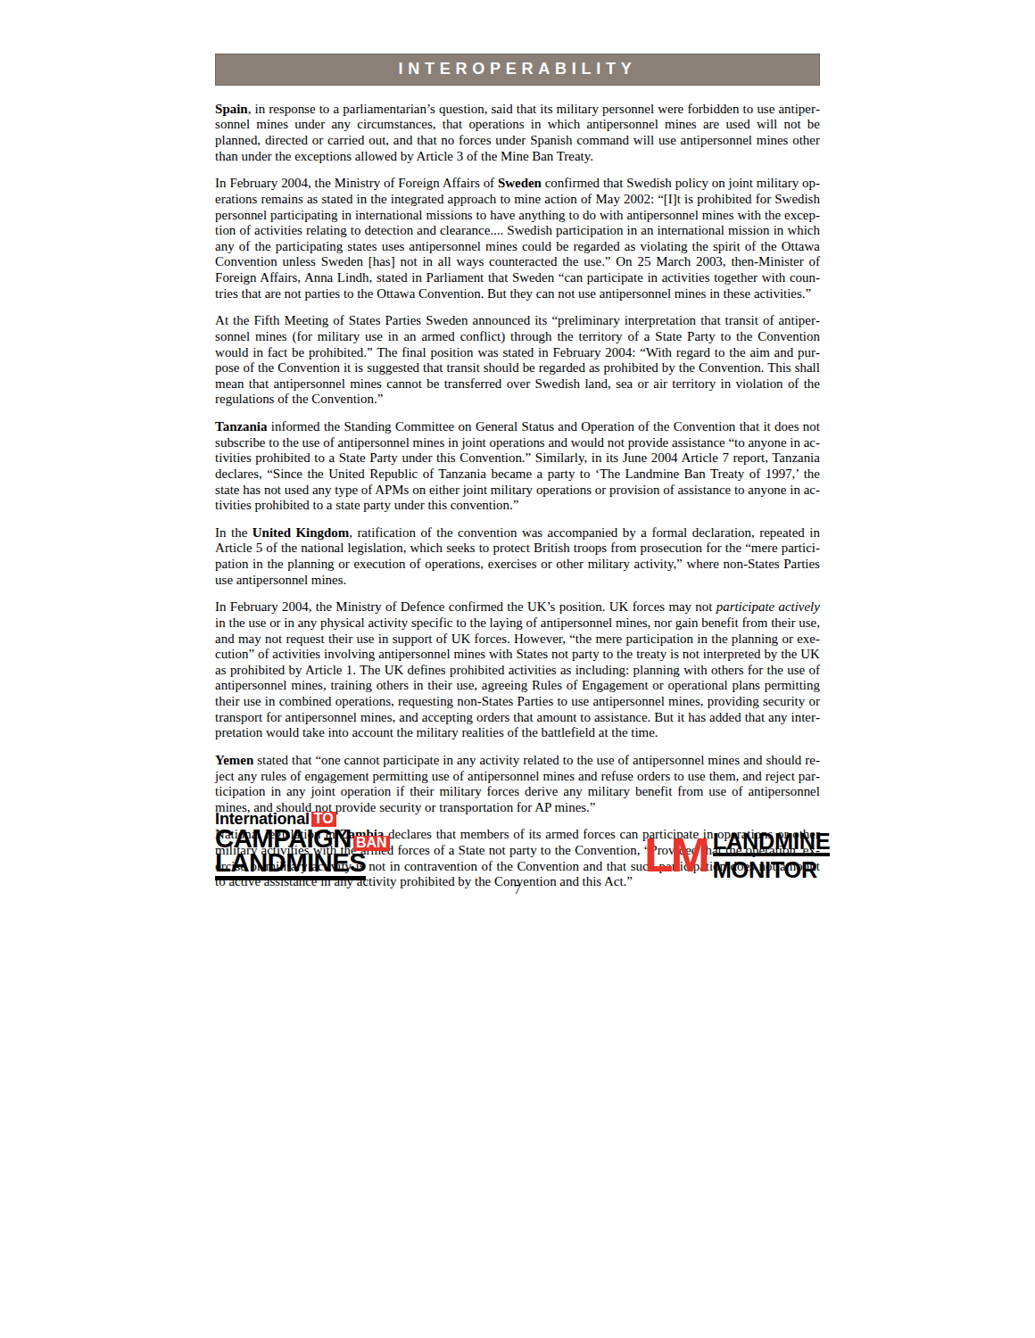INTEROPERABILITY
Spain, in response to a parliamentarian’s question, said that its military personnel were forbidden to use antipersonnel mines under any circumstances, that operations in which antipersonnel mines are used will not be planned, directed or carried out, and that no forces under Spanish command will use antipersonnel mines other than under the exceptions allowed by Article 3 of the Mine Ban Treaty.
In February 2004, the Ministry of Foreign Affairs of Sweden confirmed that Swedish policy on joint military operations remains as stated in the integrated approach to mine action of May 2002: “[I]t is prohibited for Swedish personnel participating in international missions to have anything to do with antipersonnel mines with the exception of activities relating to detection and clearance.... Swedish participation in an international mission in which any of the participating states uses antipersonnel mines could be regarded as violating the spirit of the Ottawa Convention unless Sweden [has] not in all ways counteracted the use.” On 25 March 2003, then-Minister of Foreign Affairs, Anna Lindh, stated in Parliament that Sweden “can participate in activities together with countries that are not parties to the Ottawa Convention. But they can not use antipersonnel mines in these activities.”
At the Fifth Meeting of States Parties Sweden announced its “preliminary interpretation that transit of antipersonnel mines (for military use in an armed conflict) through the territory of a State Party to the Convention would in fact be prohibited.” The final position was stated in February 2004: “With regard to the aim and purpose of the Convention it is suggested that transit should be regarded as prohibited by the Convention. This shall mean that antipersonnel mines cannot be transferred over Swedish land, sea or air territory in violation of the regulations of the Convention.”
Tanzania informed the Standing Committee on General Status and Operation of the Convention that it does not subscribe to the use of antipersonnel mines in joint operations and would not provide assistance “to anyone in activities prohibited to a State Party under this Convention.” Similarly, in its June 2004 Article 7 report, Tanzania declares, “Since the United Republic of Tanzania became a party to ‘The Landmine Ban Treaty of 1997,’ the state has not used any type of APMs on either joint military operations or provision of assistance to anyone in activities prohibited to a state party under this convention.”
In the United Kingdom, ratification of the convention was accompanied by a formal declaration, repeated in Article 5 of the national legislation, which seeks to protect British troops from prosecution for the “mere participation in the planning or execution of operations, exercises or other military activity,” where non-States Parties use antipersonnel mines.
In February 2004, the Ministry of Defence confirmed the UK’s position. UK forces may not participate actively in the use or in any physical activity specific to the laying of antipersonnel mines, nor gain benefit from their use, and may not request their use in support of UK forces. However, “the mere participation in the planning or execution” of activities involving antipersonnel mines with States not party to the treaty is not interpreted by the UK as prohibited by Article 1. The UK defines prohibited activities as including: planning with others for the use of antipersonnel mines, training others in their use, agreeing Rules of Engagement or operational plans permitting their use in combined operations, requesting non-States Parties to use antipersonnel mines, providing security or transport for antipersonnel mines, and accepting orders that amount to assistance. But it has added that any interpretation would take into account the military realities of the battlefield at the time.
Yemen stated that “one cannot participate in any activity related to the use of antipersonnel mines and should reject any rules of engagement permitting use of antipersonnel mines and refuse orders to use them, and reject participation in any joint operation if their military forces derive any military benefit from use of antipersonnel mines, and should not provide security or transportation for AP mines.”
National legislation in Zambia declares that members of its armed forces can participate in operations or other military activities with the armed forces of a State not party to the Convention, “Provided that the operation, exercise or military activity is not in contravention of the Convention and that such participation does not amount to active assistance in any activity prohibited by the Convention and this Act.”
International TO
CAMPAIGN BAN
LANDMINES
LM LANDMINE MONITOR
7